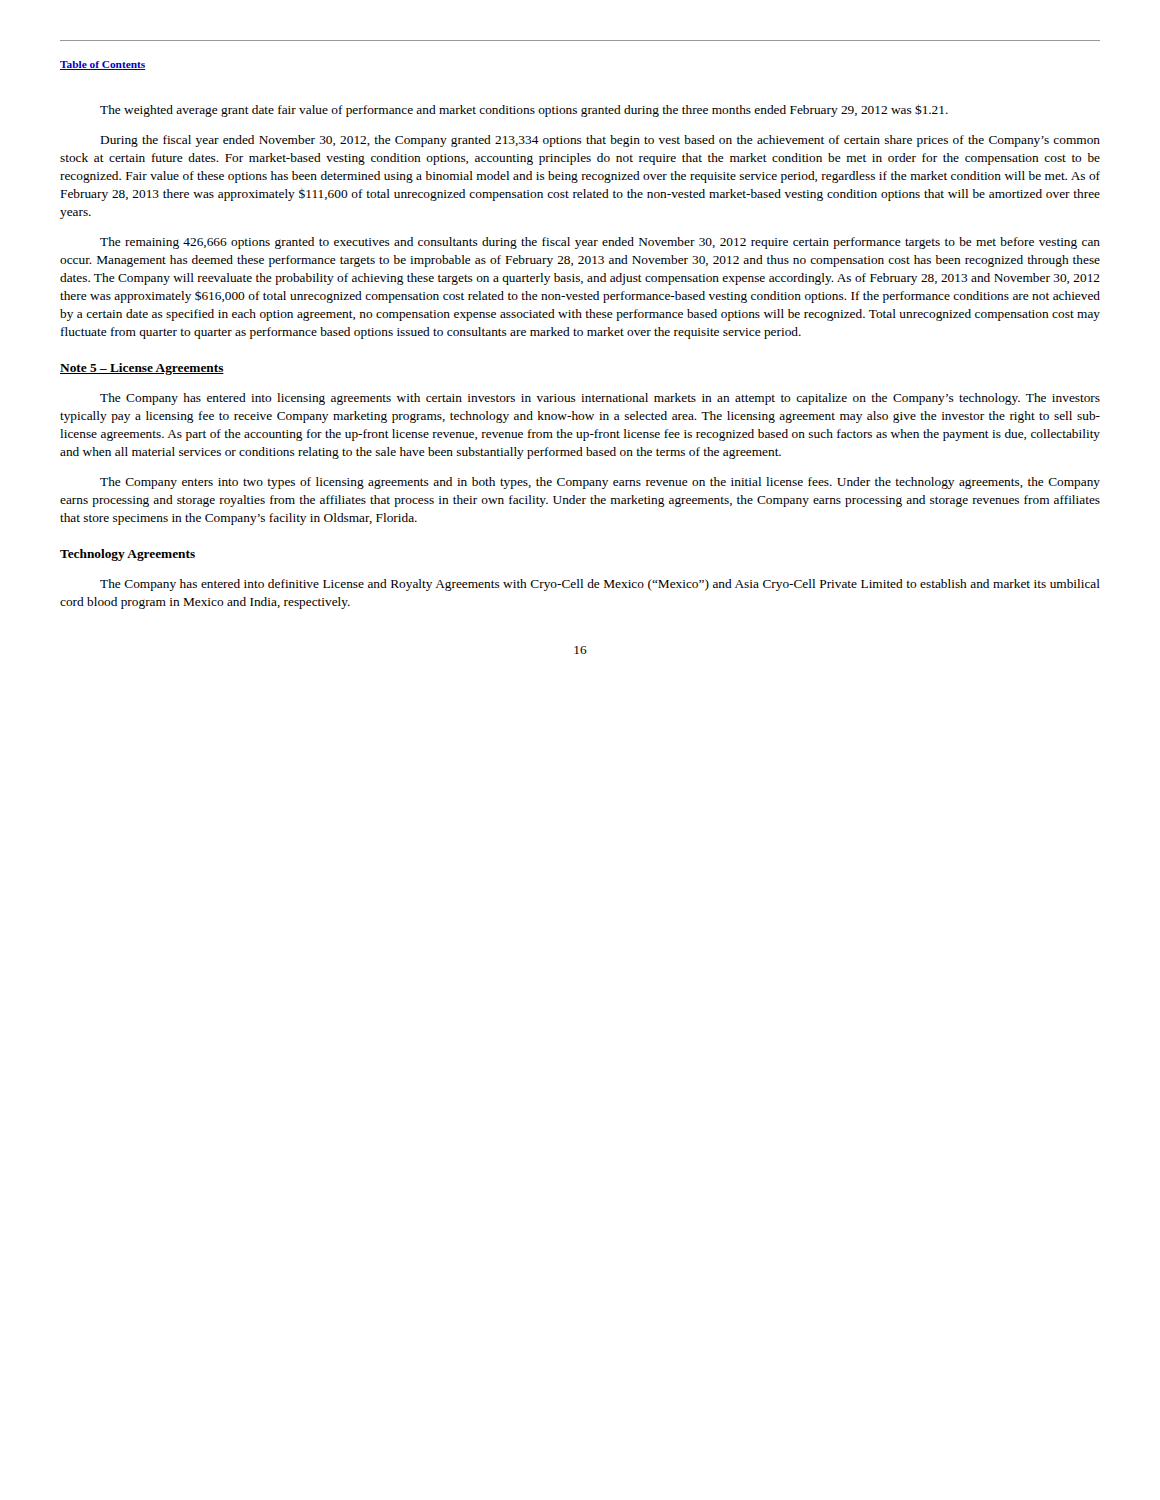Table of Contents
The weighted average grant date fair value of performance and market conditions options granted during the three months ended February 29, 2012 was $1.21.
During the fiscal year ended November 30, 2012, the Company granted 213,334 options that begin to vest based on the achievement of certain share prices of the Company’s common stock at certain future dates. For market-based vesting condition options, accounting principles do not require that the market condition be met in order for the compensation cost to be recognized. Fair value of these options has been determined using a binomial model and is being recognized over the requisite service period, regardless if the market condition will be met. As of February 28, 2013 there was approximately $111,600 of total unrecognized compensation cost related to the non-vested market-based vesting condition options that will be amortized over three years.
The remaining 426,666 options granted to executives and consultants during the fiscal year ended November 30, 2012 require certain performance targets to be met before vesting can occur. Management has deemed these performance targets to be improbable as of February 28, 2013 and November 30, 2012 and thus no compensation cost has been recognized through these dates. The Company will reevaluate the probability of achieving these targets on a quarterly basis, and adjust compensation expense accordingly. As of February 28, 2013 and November 30, 2012 there was approximately $616,000 of total unrecognized compensation cost related to the non-vested performance-based vesting condition options. If the performance conditions are not achieved by a certain date as specified in each option agreement, no compensation expense associated with these performance based options will be recognized. Total unrecognized compensation cost may fluctuate from quarter to quarter as performance based options issued to consultants are marked to market over the requisite service period.
Note 5 – License Agreements
The Company has entered into licensing agreements with certain investors in various international markets in an attempt to capitalize on the Company’s technology. The investors typically pay a licensing fee to receive Company marketing programs, technology and know-how in a selected area. The licensing agreement may also give the investor the right to sell sub-license agreements. As part of the accounting for the up-front license revenue, revenue from the up-front license fee is recognized based on such factors as when the payment is due, collectability and when all material services or conditions relating to the sale have been substantially performed based on the terms of the agreement.
The Company enters into two types of licensing agreements and in both types, the Company earns revenue on the initial license fees. Under the technology agreements, the Company earns processing and storage royalties from the affiliates that process in their own facility. Under the marketing agreements, the Company earns processing and storage revenues from affiliates that store specimens in the Company’s facility in Oldsmar, Florida.
Technology Agreements
The Company has entered into definitive License and Royalty Agreements with Cryo-Cell de Mexico (“Mexico”) and Asia Cryo-Cell Private Limited to establish and market its umbilical cord blood program in Mexico and India, respectively.
16